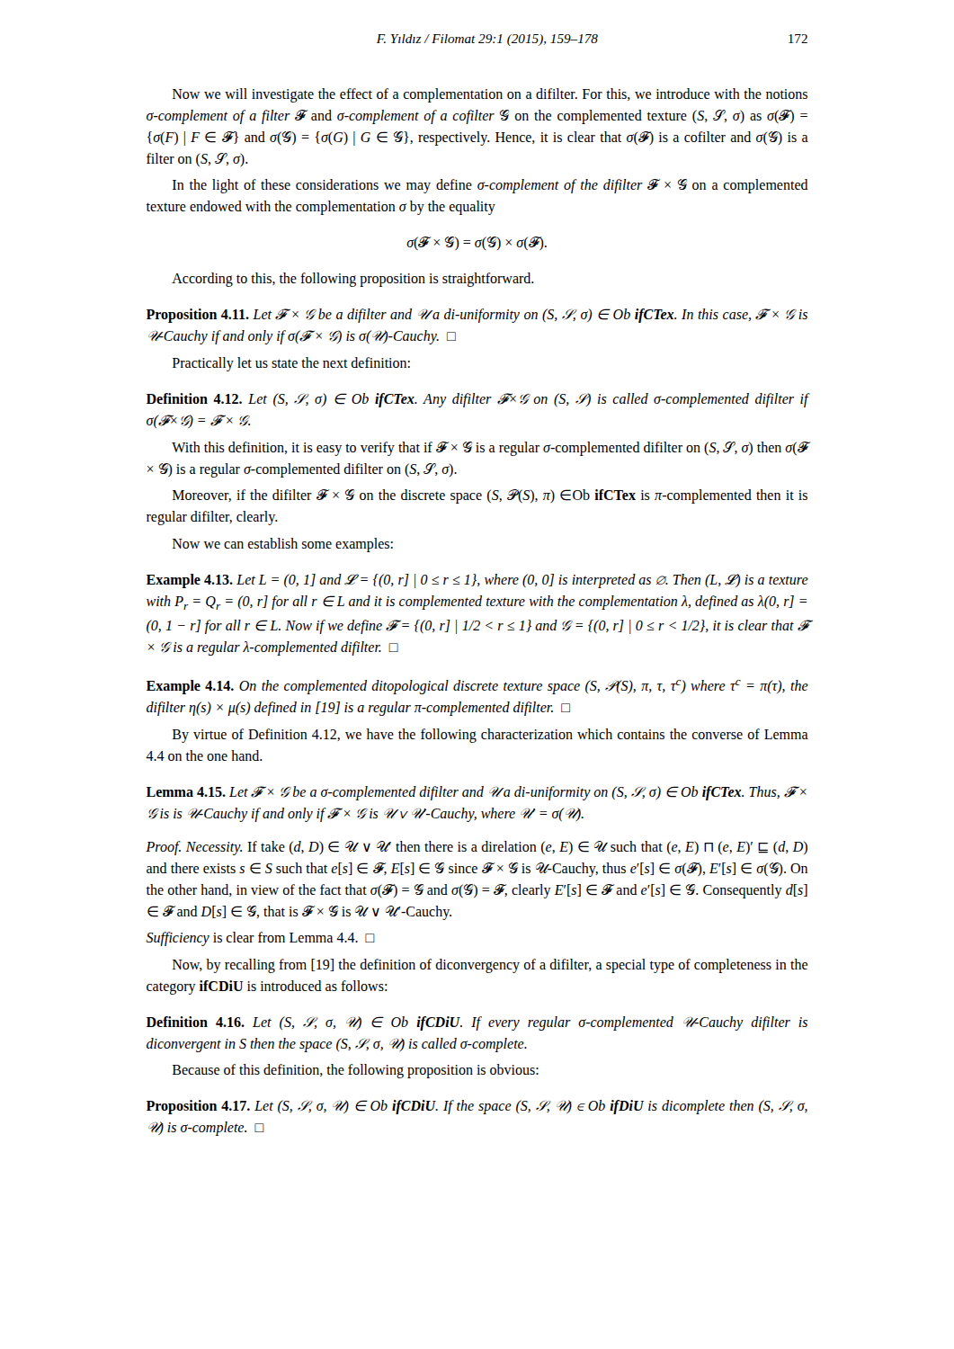F. Yıldız / Filomat 29:1 (2015), 159–178 172
Now we will investigate the effect of a complementation on a difilter. For this, we introduce with the notions σ-complement of a filter 𝓕 and σ-complement of a cofilter 𝒢 on the complemented texture (S, 𝒮, σ) as σ(𝓕) = {σ(F) | F ∈ 𝓕} and σ(𝒢) = {σ(G) | G ∈ 𝒢}, respectively. Hence, it is clear that σ(𝓕) is a cofilter and σ(𝒢) is a filter on (S, 𝒮, σ).
In the light of these considerations we may define σ-complement of the difilter 𝓕 × 𝒢 on a complemented texture endowed with the complementation σ by the equality
σ(𝓕 × 𝒢) = σ(𝒢) × σ(𝓕).
According to this, the following proposition is straightforward.
Proposition 4.11. Let 𝓕 × 𝒢 be a difilter and 𝒰 a di-uniformity on (S, 𝒮, σ) ∈ Ob ifCTex. In this case, 𝓕 × 𝒢 is 𝒰-Cauchy if and only if σ(𝓕 × 𝒢) is σ(𝒰)-Cauchy. □
Practically let us state the next definition:
Definition 4.12. Let (S, 𝒮, σ) ∈ Ob ifCTex. Any difilter 𝓕×𝒢 on (S, 𝒮) is called σ-complemented difilter if σ(𝓕×𝒢) = 𝓕 × 𝒢.
With this definition, it is easy to verify that if 𝓕 × 𝒢 is a regular σ-complemented difilter on (S, 𝒮, σ) then σ(𝓕 × 𝒢) is a regular σ-complemented difilter on (S, 𝒮, σ).
Moreover, if the difilter 𝓕 × 𝒢 on the discrete space (S, 𝒫(S), π) ∈Ob ifCTex is π-complemented then it is regular difilter, clearly.
Now we can establish some examples:
Example 4.13. Let L = (0, 1] and 𝓛 = {(0, r] | 0 ≤ r ≤ 1}, where (0, 0] is interpreted as ∅. Then (L, 𝓛) is a texture with Pr = Qr = (0, r] for all r ∈ L and it is complemented texture with the complementation λ, defined as λ(0, r] = (0, 1 − r] for all r ∈ L. Now if we define 𝓕 = {(0, r] | 1/2 < r ≤ 1} and 𝒢 = {(0, r] | 0 ≤ r < 1/2}, it is clear that 𝓕 × 𝒢 is a regular λ-complemented difilter. □
Example 4.14. On the complemented ditopological discrete texture space (S, 𝒫(S), π, τ, τc) where τc = π(τ), the difilter η(s) × μ(s) defined in [19] is a regular π-complemented difilter. □
By virtue of Definition 4.12, we have the following characterization which contains the converse of Lemma 4.4 on the one hand.
Lemma 4.15. Let 𝓕 × 𝒢 be a σ-complemented difilter and 𝒰 a di-uniformity on (S, 𝒮, σ) ∈ Ob ifCTex. Thus, 𝓕 × 𝒢 is is 𝒰-Cauchy if and only if 𝓕 × 𝒢 is 𝒰 ∨ 𝒰′-Cauchy, where 𝒰′ = σ(𝒰).
Proof. Necessity. If take (d, D) ∈ 𝒰 ∨ 𝒰′ then there is a direlation (e, E) ∈ 𝒰 such that (e, E) ⊓ (e, E)′ ⊑ (d, D) and there exists s ∈ S such that e[s] ∈ 𝓕, E[s] ∈ 𝒢 since 𝓕 × 𝒢 is 𝒰-Cauchy, thus e′[s] ∈ σ(𝓕), E′[s] ∈ σ(𝒢). On the other hand, in view of the fact that σ(𝓕) = 𝒢 and σ(𝒢) = 𝓕, clearly E′[s] ∈ 𝓕 and e′[s] ∈ 𝒢. Consequently d[s] ∈ 𝓕 and D[s] ∈ 𝒢, that is 𝓕 × 𝒢 is 𝒰 ∨ 𝒰′-Cauchy.
Sufficiency is clear from Lemma 4.4. □
Now, by recalling from [19] the definition of diconvergency of a difilter, a special type of completeness in the category ifCDiU is introduced as follows:
Definition 4.16. Let (S, 𝒮, σ, 𝒰) ∈ Ob ifCDiU. If every regular σ-complemented 𝒰-Cauchy difilter is diconvergent in S then the space (S, 𝒮, σ, 𝒰) is called σ-complete.
Because of this definition, the following proposition is obvious:
Proposition 4.17. Let (S, 𝒮, σ, 𝒰) ∈ Ob ifCDiU. If the space (S, 𝒮, 𝒰) ∈ Ob ifDiU is dicomplete then (S, 𝒮, σ, 𝒰) is σ-complete. □